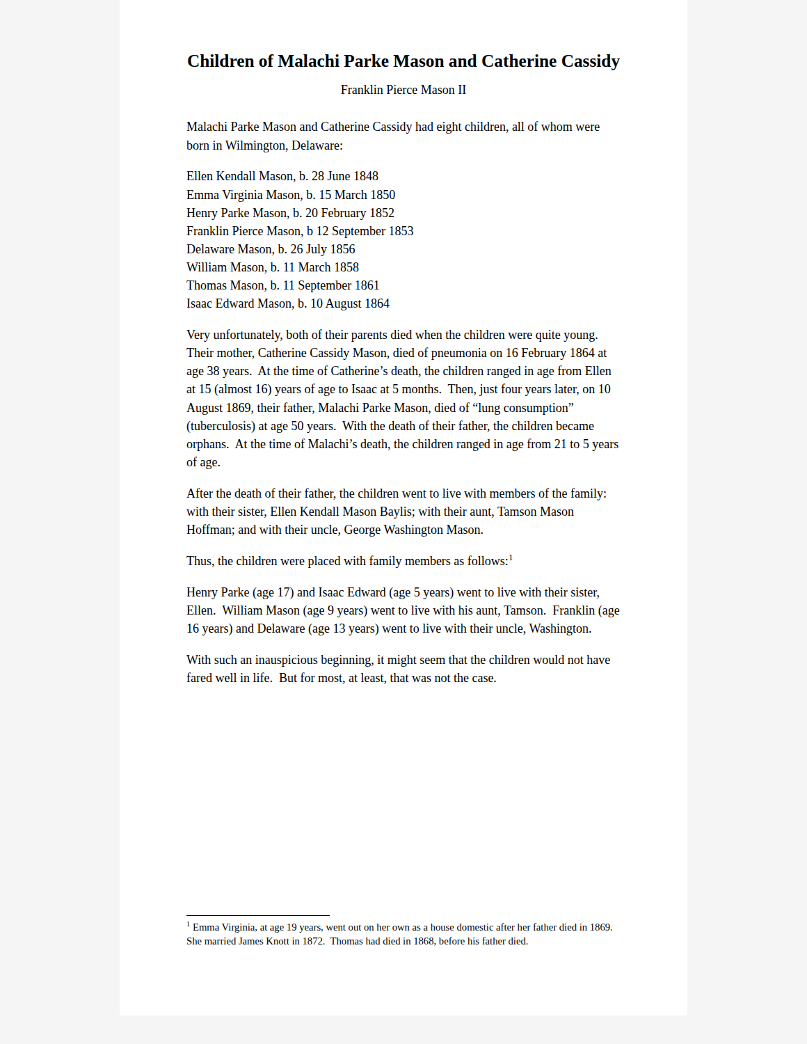Children of Malachi Parke Mason and Catherine Cassidy
Franklin Pierce Mason II
Malachi Parke Mason and Catherine Cassidy had eight children, all of whom were born in Wilmington, Delaware:
Ellen Kendall Mason, b. 28 June 1848
Emma Virginia Mason, b. 15 March 1850
Henry Parke Mason, b. 20 February 1852
Franklin Pierce Mason, b 12 September 1853
Delaware Mason, b. 26 July 1856
William Mason, b. 11 March 1858
Thomas Mason, b. 11 September 1861
Isaac Edward Mason, b. 10 August 1864
Very unfortunately, both of their parents died when the children were quite young. Their mother, Catherine Cassidy Mason, died of pneumonia on 16 February 1864 at age 38 years. At the time of Catherine’s death, the children ranged in age from Ellen at 15 (almost 16) years of age to Isaac at 5 months. Then, just four years later, on 10 August 1869, their father, Malachi Parke Mason, died of “lung consumption” (tuberculosis) at age 50 years. With the death of their father, the children became orphans. At the time of Malachi’s death, the children ranged in age from 21 to 5 years of age.
After the death of their father, the children went to live with members of the family: with their sister, Ellen Kendall Mason Baylis; with their aunt, Tamson Mason Hoffman; and with their uncle, George Washington Mason.
Thus, the children were placed with family members as follows:1
Henry Parke (age 17) and Isaac Edward (age 5 years) went to live with their sister, Ellen. William Mason (age 9 years) went to live with his aunt, Tamson. Franklin (age 16 years) and Delaware (age 13 years) went to live with their uncle, Washington.
With such an inauspicious beginning, it might seem that the children would not have fared well in life. But for most, at least, that was not the case.
1 Emma Virginia, at age 19 years, went out on her own as a house domestic after her father died in 1869. She married James Knott in 1872. Thomas had died in 1868, before his father died.